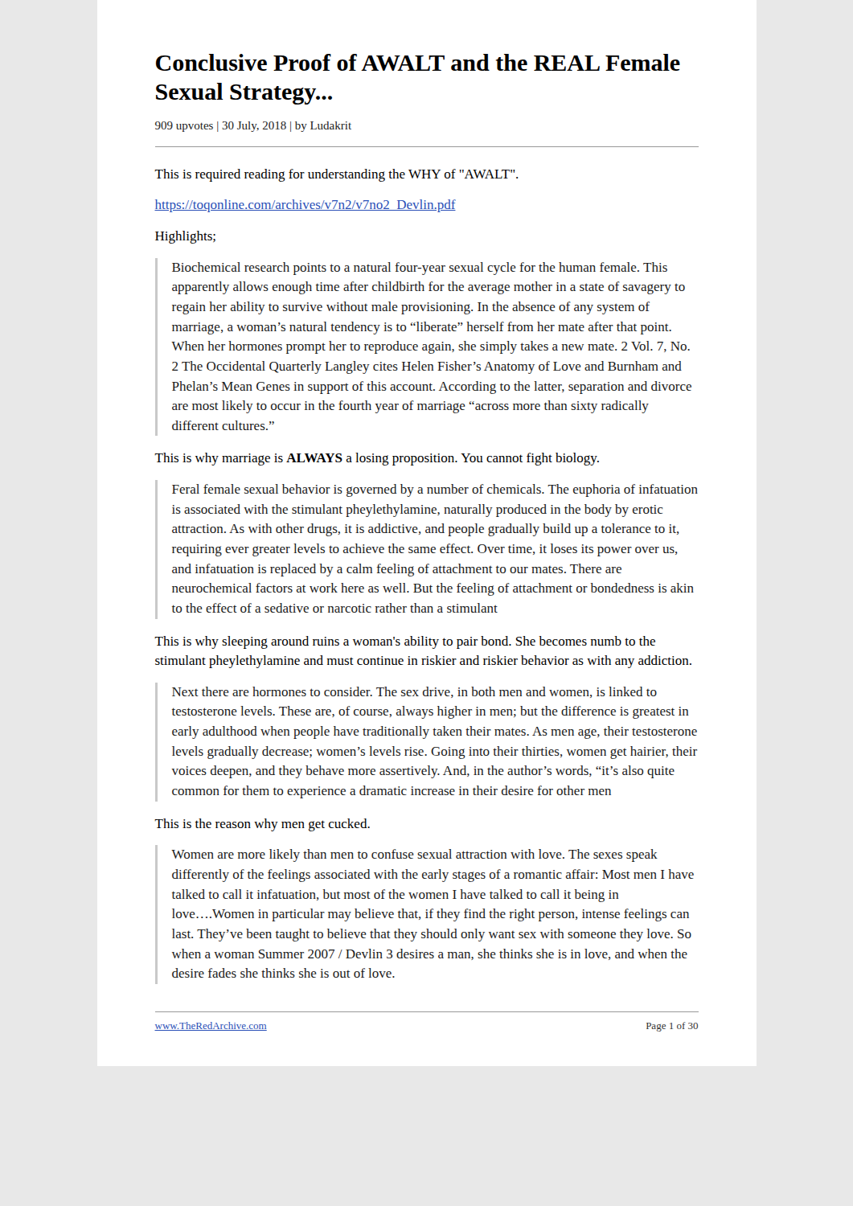Conclusive Proof of AWALT and the REAL Female Sexual Strategy...
909 upvotes | 30 July, 2018 | by Ludakrit
This is required reading for understanding the WHY of "AWALT".
https://toqonline.com/archives/v7n2/v7no2_Devlin.pdf
Highlights;
Biochemical research points to a natural four-year sexual cycle for the human female. This apparently allows enough time after childbirth for the average mother in a state of savagery to regain her ability to survive without male provisioning. In the absence of any system of marriage, a woman’s natural tendency is to “liberate” herself from her mate after that point. When her hormones prompt her to reproduce again, she simply takes a new mate. 2 Vol. 7, No. 2 The Occidental Quarterly Langley cites Helen Fisher’s Anatomy of Love and Burnham and Phelan’s Mean Genes in support of this account. According to the latter, separation and divorce are most likely to occur in the fourth year of marriage “across more than sixty radically different cultures.”
This is why marriage is ALWAYS a losing proposition. You cannot fight biology.
Feral female sexual behavior is governed by a number of chemicals. The euphoria of infatuation is associated with the stimulant pheylethylamine, naturally produced in the body by erotic attraction. As with other drugs, it is addictive, and people gradually build up a tolerance to it, requiring ever greater levels to achieve the same effect. Over time, it loses its power over us, and infatuation is replaced by a calm feeling of attachment to our mates. There are neurochemical factors at work here as well. But the feeling of attachment or bondedness is akin to the effect of a sedative or narcotic rather than a stimulant
This is why sleeping around ruins a woman's ability to pair bond. She becomes numb to the stimulant pheylethylamine and must continue in riskier and riskier behavior as with any addiction.
Next there are hormones to consider. The sex drive, in both men and women, is linked to testosterone levels. These are, of course, always higher in men; but the difference is greatest in early adulthood when people have traditionally taken their mates. As men age, their testosterone levels gradually decrease; women’s levels rise. Going into their thirties, women get hairier, their voices deepen, and they behave more assertively. And, in the author’s words, “it’s also quite common for them to experience a dramatic increase in their desire for other men
This is the reason why men get cucked.
Women are more likely than men to confuse sexual attraction with love. The sexes speak differently of the feelings associated with the early stages of a romantic affair: Most men I have talked to call it infatuation, but most of the women I have talked to call it being in love….Women in particular may believe that, if they find the right person, intense feelings can last. They’ve been taught to believe that they should only want sex with someone they love. So when a woman Summer 2007 / Devlin 3 desires a man, she thinks she is in love, and when the desire fades she thinks she is out of love.
www.TheRedArchive.com Page 1 of 30